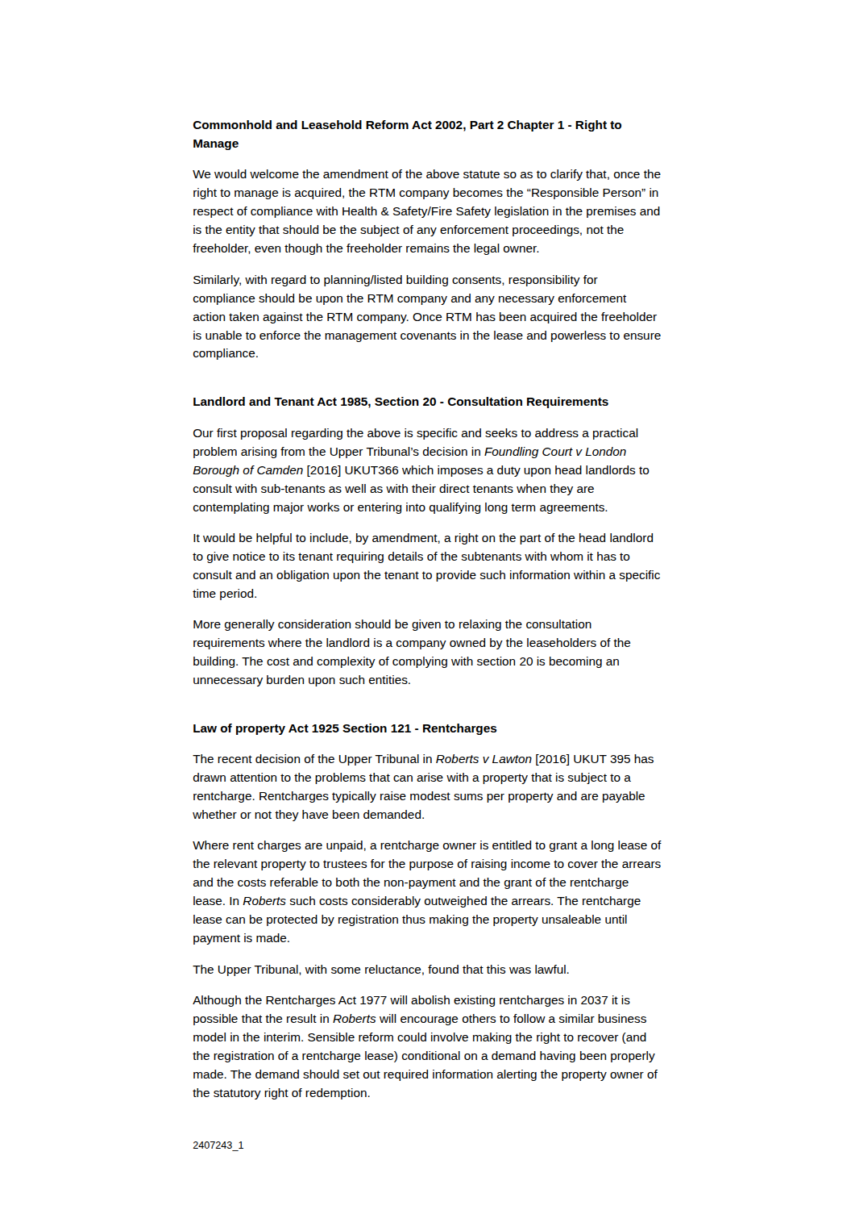Commonhold and Leasehold Reform Act 2002, Part 2 Chapter 1 - Right to Manage
We would welcome the amendment of the above statute so as to clarify that, once the right to manage is acquired, the RTM company becomes the “Responsible Person” in respect of compliance with Health & Safety/Fire Safety legislation in the premises and is the entity that should be the subject of any enforcement proceedings, not the freeholder, even though the freeholder remains the legal owner.
Similarly, with regard to planning/listed building consents, responsibility for compliance should be upon the RTM company and any necessary enforcement action taken against the RTM company. Once RTM has been acquired the freeholder is unable to enforce the management covenants in the lease and powerless to ensure compliance.
Landlord and Tenant Act 1985, Section 20 - Consultation Requirements
Our first proposal regarding the above is specific and seeks to address a practical problem arising from the Upper Tribunal’s decision in Foundling Court v London Borough of Camden [2016] UKUT366 which imposes a duty upon head landlords to consult with sub-tenants as well as with their direct tenants when they are contemplating major works or entering into qualifying long term agreements.
It would be helpful to include, by amendment, a right on the part of the head landlord to give notice to its tenant requiring details of the subtenants with whom it has to consult and an obligation upon the tenant to provide such information within a specific time period.
More generally consideration should be given to relaxing the consultation requirements where the landlord is a company owned by the leaseholders of the building. The cost and complexity of complying with section 20 is becoming an unnecessary burden upon such entities.
Law of property Act 1925 Section 121 - Rentcharges
The recent decision of the Upper Tribunal in Roberts v Lawton [2016] UKUT 395 has drawn attention to the problems that can arise with a property that is subject to a rentcharge. Rentcharges typically raise modest sums per property and are payable whether or not they have been demanded.
Where rent charges are unpaid, a rentcharge owner is entitled to grant a long lease of the relevant property to trustees for the purpose of raising income to cover the arrears and the costs referable to both the non-payment and the grant of the rentcharge lease. In Roberts such costs considerably outweighed the arrears. The rentcharge lease can be protected by registration thus making the property unsaleable until payment is made.
The Upper Tribunal, with some reluctance, found that this was lawful.
Although the Rentcharges Act 1977 will abolish existing rentcharges in 2037 it is possible that the result in Roberts will encourage others to follow a similar business model in the interim. Sensible reform could involve making the right to recover (and the registration of a rentcharge lease) conditional on a demand having been properly made. The demand should set out required information alerting the property owner of the statutory right of redemption.
2407243_1